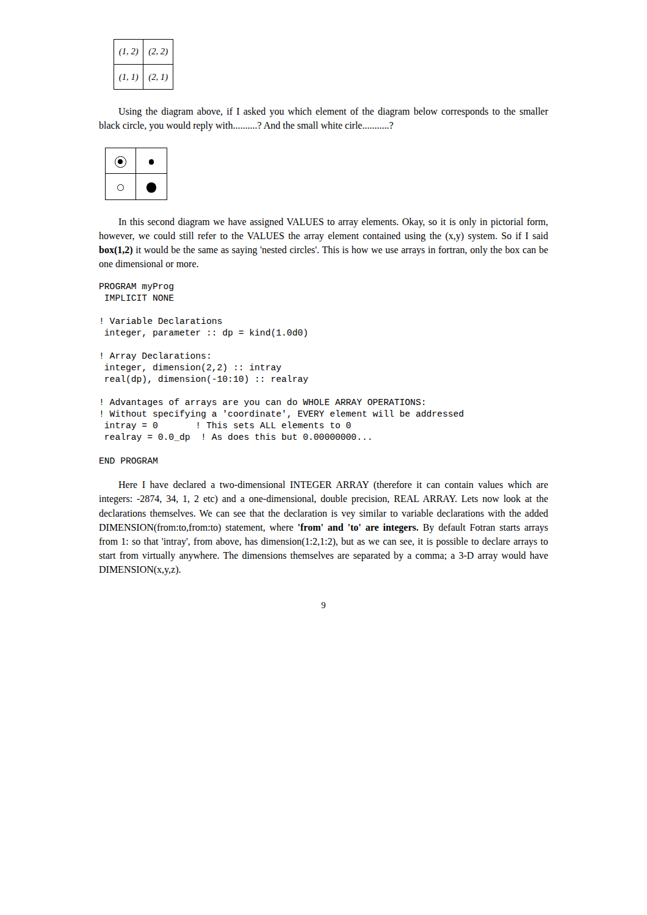| (1, 2) | (2, 2) |
| (1, 1) | (2, 1) |
Using the diagram above, if I asked you which element of the diagram below corresponds to the smaller black circle, you would reply with..........? And the small white cirle...........?
In this second diagram we have assigned VALUES to array elements. Okay, so it is only in pictorial form, however, we could still refer to the VALUES the array element contained using the (x,y) system. So if I said box(1,2) it would be the same as saying 'nested circles'. This is how we use arrays in fortran, only the box can be one dimensional or more.
PROGRAM myProg
 IMPLICIT NONE

! Variable Declarations
 integer, parameter :: dp = kind(1.0d0)

! Array Declarations:
 integer, dimension(2,2) :: intray
 real(dp), dimension(-10:10) :: realray

! Advantages of arrays are you can do WHOLE ARRAY OPERATIONS:
! Without specifying a 'coordinate', EVERY element will be addressed
 intray = 0       ! This sets ALL elements to 0
 realray = 0.0_dp  ! As does this but 0.00000000...

END PROGRAM
Here I have declared a two-dimensional INTEGER ARRAY (therefore it can contain values which are integers: -2874, 34, 1, 2 etc) and a one-dimensional, double precision, REAL ARRAY. Lets now look at the declarations themselves. We can see that the declaration is vey similar to variable declarations with the added DIMENSION(from:to,from:to) statement, where 'from' and 'to' are integers. By default Fotran starts arrays from 1: so that 'intray', from above, has dimension(1:2,1:2), but as we can see, it is possible to declare arrays to start from virtually anywhere. The dimensions themselves are separated by a comma; a 3-D array would have DIMENSION(x,y,z).
9